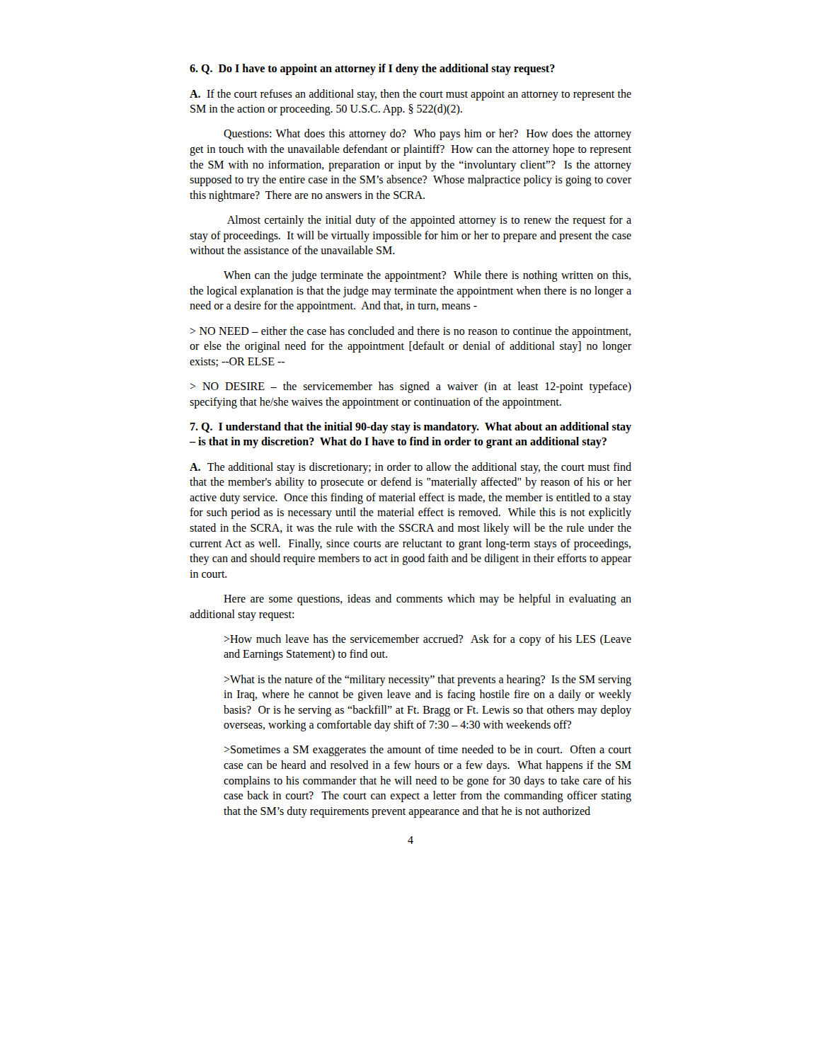6. Q. Do I have to appoint an attorney if I deny the additional stay request?
A. If the court refuses an additional stay, then the court must appoint an attorney to represent the SM in the action or proceeding. 50 U.S.C. App. § 522(d)(2).
Questions: What does this attorney do? Who pays him or her? How does the attorney get in touch with the unavailable defendant or plaintiff? How can the attorney hope to represent the SM with no information, preparation or input by the “involuntary client”? Is the attorney supposed to try the entire case in the SM’s absence? Whose malpractice policy is going to cover this nightmare? There are no answers in the SCRA.
Almost certainly the initial duty of the appointed attorney is to renew the request for a stay of proceedings. It will be virtually impossible for him or her to prepare and present the case without the assistance of the unavailable SM.
When can the judge terminate the appointment? While there is nothing written on this, the logical explanation is that the judge may terminate the appointment when there is no longer a need or a desire for the appointment. And that, in turn, means -
> NO NEED – either the case has concluded and there is no reason to continue the appointment, or else the original need for the appointment [default or denial of additional stay] no longer exists; --OR ELSE --
> NO DESIRE – the servicemember has signed a waiver (in at least 12-point typeface) specifying that he/she waives the appointment or continuation of the appointment.
7. Q. I understand that the initial 90-day stay is mandatory. What about an additional stay – is that in my discretion? What do I have to find in order to grant an additional stay?
A. The additional stay is discretionary; in order to allow the additional stay, the court must find that the member's ability to prosecute or defend is "materially affected" by reason of his or her active duty service. Once this finding of material effect is made, the member is entitled to a stay for such period as is necessary until the material effect is removed. While this is not explicitly stated in the SCRA, it was the rule with the SSCRA and most likely will be the rule under the current Act as well. Finally, since courts are reluctant to grant long-term stays of proceedings, they can and should require members to act in good faith and be diligent in their efforts to appear in court.
Here are some questions, ideas and comments which may be helpful in evaluating an additional stay request:
>How much leave has the servicemember accrued? Ask for a copy of his LES (Leave and Earnings Statement) to find out.
>What is the nature of the “military necessity” that prevents a hearing? Is the SM serving in Iraq, where he cannot be given leave and is facing hostile fire on a daily or weekly basis? Or is he serving as “backfill” at Ft. Bragg or Ft. Lewis so that others may deploy overseas, working a comfortable day shift of 7:30 – 4:30 with weekends off?
>Sometimes a SM exaggerates the amount of time needed to be in court. Often a court case can be heard and resolved in a few hours or a few days. What happens if the SM complains to his commander that he will need to be gone for 30 days to take care of his case back in court? The court can expect a letter from the commanding officer stating that the SM’s duty requirements prevent appearance and that he is not authorized
4